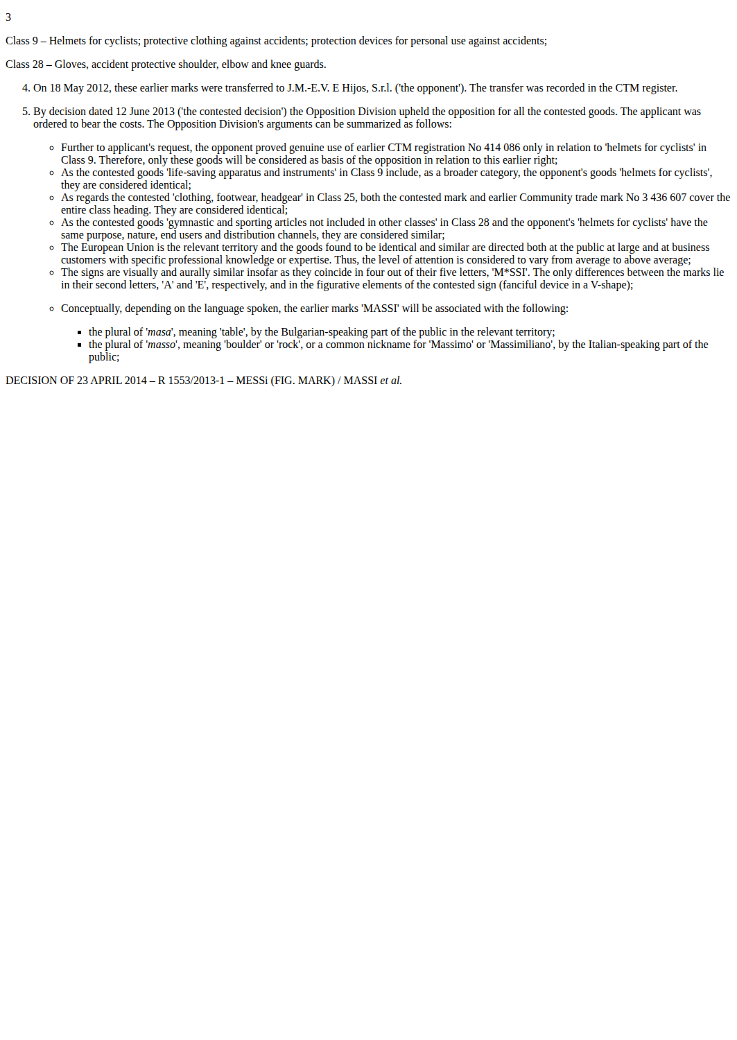3
Class 9 – Helmets for cyclists; protective clothing against accidents; protection devices for personal use against accidents;
Class 28 – Gloves, accident protective shoulder, elbow and knee guards.
On 18 May 2012, these earlier marks were transferred to J.M.-E.V. E Hijos, S.r.l. ('the opponent'). The transfer was recorded in the CTM register.
By decision dated 12 June 2013 ('the contested decision') the Opposition Division upheld the opposition for all the contested goods. The applicant was ordered to bear the costs. The Opposition Division's arguments can be summarized as follows:
Further to applicant's request, the opponent proved genuine use of earlier CTM registration No 414 086 only in relation to 'helmets for cyclists' in Class 9. Therefore, only these goods will be considered as basis of the opposition in relation to this earlier right;
As the contested goods 'life-saving apparatus and instruments' in Class 9 include, as a broader category, the opponent's goods 'helmets for cyclists', they are considered identical;
As regards the contested 'clothing, footwear, headgear' in Class 25, both the contested mark and earlier Community trade mark No 3 436 607 cover the entire class heading. They are considered identical;
As the contested goods 'gymnastic and sporting articles not included in other classes' in Class 28 and the opponent's 'helmets for cyclists' have the same purpose, nature, end users and distribution channels, they are considered similar;
The European Union is the relevant territory and the goods found to be identical and similar are directed both at the public at large and at business customers with specific professional knowledge or expertise. Thus, the level of attention is considered to vary from average to above average;
The signs are visually and aurally similar insofar as they coincide in four out of their five letters, 'M*SSI'. The only differences between the marks lie in their second letters, 'A' and 'E', respectively, and in the figurative elements of the contested sign (fanciful device in a V-shape);
Conceptually, depending on the language spoken, the earlier marks 'MASSI' will be associated with the following:
the plural of 'masa', meaning 'table', by the Bulgarian-speaking part of the public in the relevant territory;
the plural of 'masso', meaning 'boulder' or 'rock', or a common nickname for 'Massimo' or 'Massimiliano', by the Italian-speaking part of the public;
DECISION OF 23 APRIL 2014 – R 1553/2013-1 – MESSi (FIG. MARK) / MASSI et al.